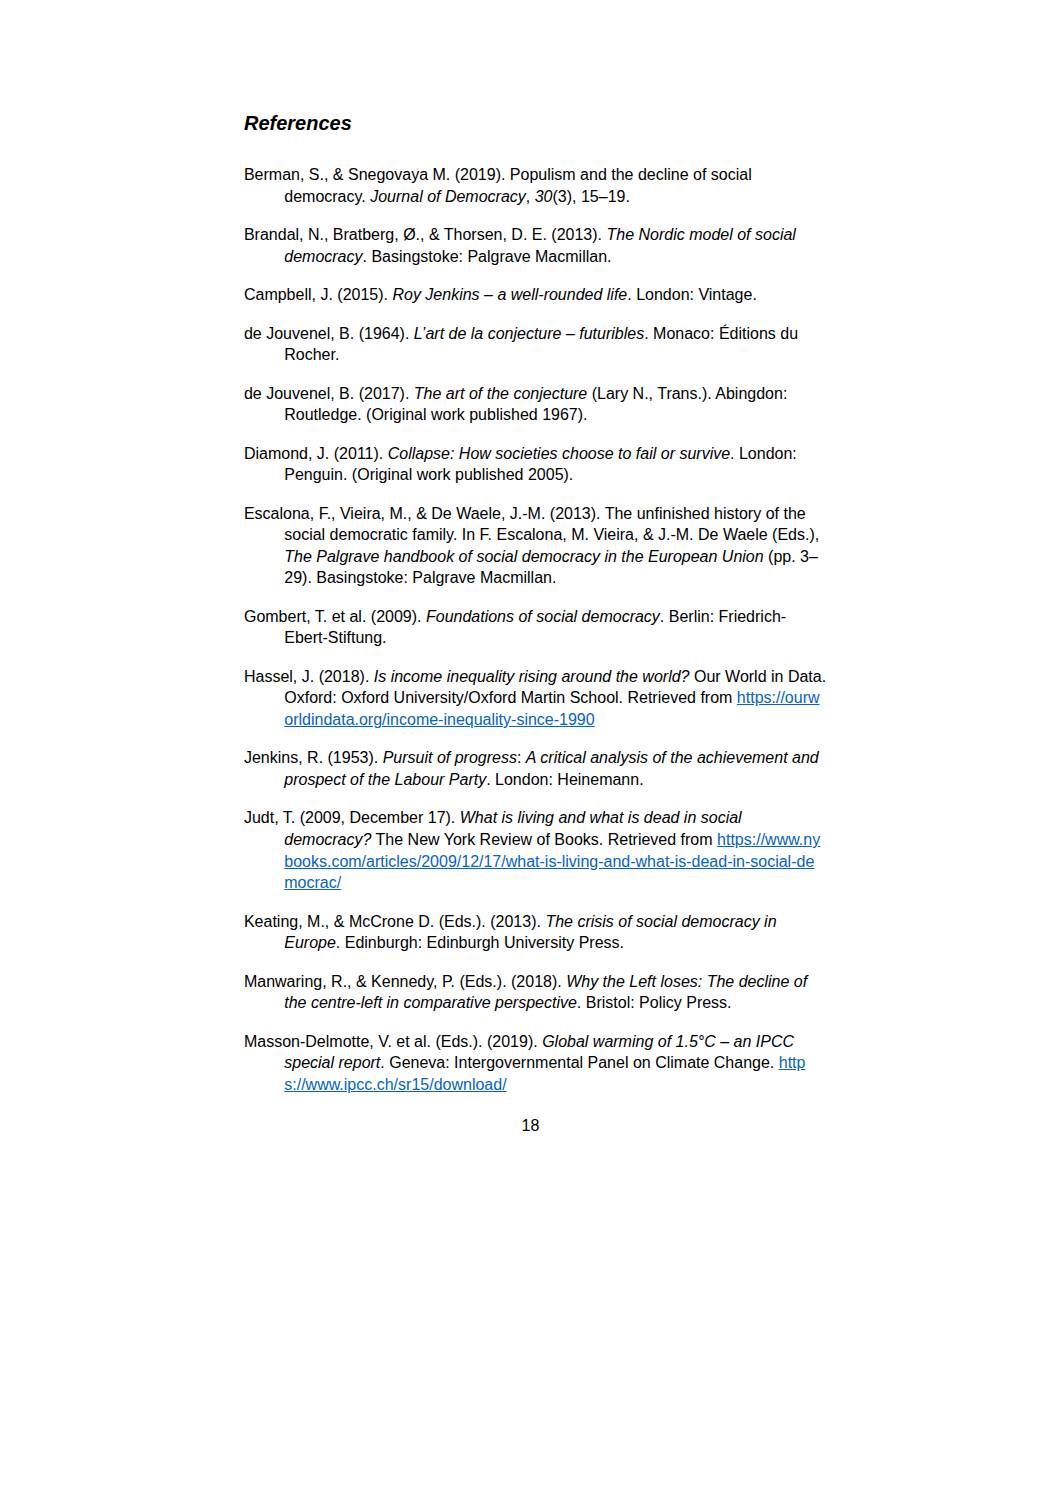References
Berman, S., & Snegovaya M. (2019). Populism and the decline of social democracy. Journal of Democracy, 30(3), 15–19.
Brandal, N., Bratberg, Ø., & Thorsen, D. E. (2013). The Nordic model of social democracy. Basingstoke: Palgrave Macmillan.
Campbell, J. (2015). Roy Jenkins – a well-rounded life. London: Vintage.
de Jouvenel, B. (1964). L’art de la conjecture – futuribles. Monaco: Éditions du Rocher.
de Jouvenel, B. (2017). The art of the conjecture (Lary N., Trans.). Abingdon: Routledge. (Original work published 1967).
Diamond, J. (2011). Collapse: How societies choose to fail or survive. London: Penguin. (Original work published 2005).
Escalona, F., Vieira, M., & De Waele, J.-M. (2013). The unfinished history of the social democratic family. In F. Escalona, M. Vieira, & J.-M. De Waele (Eds.), The Palgrave handbook of social democracy in the European Union (pp. 3–29). Basingstoke: Palgrave Macmillan.
Gombert, T. et al. (2009). Foundations of social democracy. Berlin: Friedrich-Ebert-Stiftung.
Hassel, J. (2018). Is income inequality rising around the world? Our World in Data. Oxford: Oxford University/Oxford Martin School. Retrieved from https://ourworldindata.org/income-inequality-since-1990
Jenkins, R. (1953). Pursuit of progress: A critical analysis of the achievement and prospect of the Labour Party. London: Heinemann.
Judt, T. (2009, December 17). What is living and what is dead in social democracy? The New York Review of Books. Retrieved from https://www.nybooks.com/articles/2009/12/17/what-is-living-and-what-is-dead-in-social-democrac/
Keating, M., & McCrone D. (Eds.). (2013). The crisis of social democracy in Europe. Edinburgh: Edinburgh University Press.
Manwaring, R., & Kennedy, P. (Eds.). (2018). Why the Left loses: The decline of the centre-left in comparative perspective. Bristol: Policy Press.
Masson-Delmotte, V. et al. (Eds.). (2019). Global warming of 1.5°C – an IPCC special report. Geneva: Intergovernmental Panel on Climate Change. https://www.ipcc.ch/sr15/download/
18